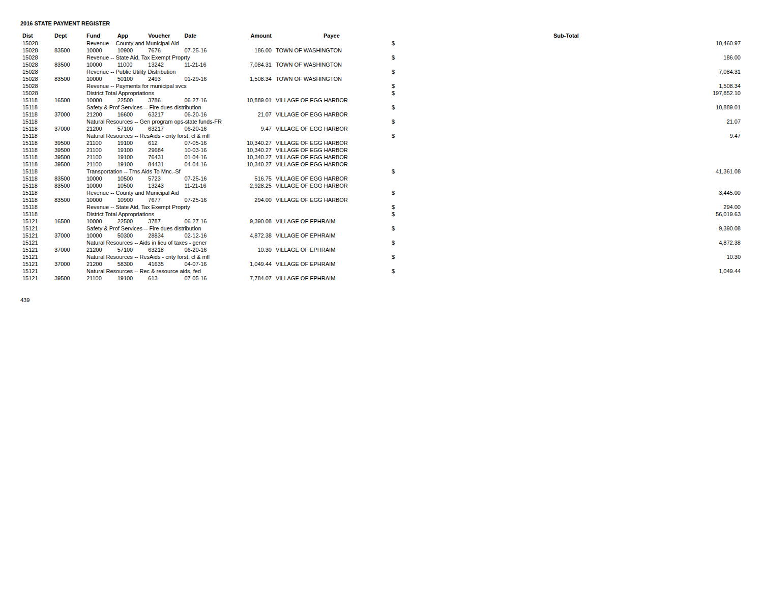2016 STATE PAYMENT REGISTER
| Dist | Dept | Fund | App | Voucher | Date | Amount | Payee | Sub-Total |
| --- | --- | --- | --- | --- | --- | --- | --- | --- |
| 15028 | | Revenue -- County and Municipal Aid | | | $ | 10,460.97 |
| 15028 | 83500 | 10000 | 10900 | 7676 | 07-25-16 | 186.00 | TOWN OF WASHINGTON | | |
| 15028 | | Revenue -- State Aid, Tax Exempt Proprty | | | $ | 186.00 |
| 15028 | 83500 | 10000 | 11000 | 13242 | 11-21-16 | 7,084.31 | TOWN OF WASHINGTON | | |
| 15028 | | Revenue -- Public Utility Distribution | | | $ | 7,084.31 |
| 15028 | 83500 | 10000 | 50100 | 2493 | 01-29-16 | 1,508.34 | TOWN OF WASHINGTON | | |
| 15028 | | Revenue -- Payments for municipal svcs | | | $ | 1,508.34 |
| 15028 | | District Total Appropriations | | | $ | 197,852.10 |
| 15118 | 16500 | 10000 | 22500 | 3786 | 06-27-16 | 10,889.01 | VILLAGE OF EGG HARBOR | | |
| 15118 | | Safety & Prof Services -- Fire dues distribution | | | $ | 10,889.01 |
| 15118 | 37000 | 21200 | 16600 | 63217 | 06-20-16 | 21.07 | VILLAGE OF EGG HARBOR | | |
| 15118 | | Natural Resources -- Gen program ops-state funds-FR | | | $ | 21.07 |
| 15118 | 37000 | 21200 | 57100 | 63217 | 06-20-16 | 9.47 | VILLAGE OF EGG HARBOR | | |
| 15118 | | Natural Resources -- ResAids - cnty forst, cl & mfl | | | $ | 9.47 |
| 15118 | 39500 | 21100 | 19100 | 612 | 07-05-16 | 10,340.27 | VILLAGE OF EGG HARBOR | | |
| 15118 | 39500 | 21100 | 19100 | 29684 | 10-03-16 | 10,340.27 | VILLAGE OF EGG HARBOR | | |
| 15118 | 39500 | 21100 | 19100 | 76431 | 01-04-16 | 10,340.27 | VILLAGE OF EGG HARBOR | | |
| 15118 | 39500 | 21100 | 19100 | 84431 | 04-04-16 | 10,340.27 | VILLAGE OF EGG HARBOR | | |
| 15118 | | Transportation -- Trns Aids To Mnc.-Sf | | | $ | 41,361.08 |
| 15118 | 83500 | 10000 | 10500 | 5723 | 07-25-16 | 516.75 | VILLAGE OF EGG HARBOR | | |
| 15118 | 83500 | 10000 | 10500 | 13243 | 11-21-16 | 2,928.25 | VILLAGE OF EGG HARBOR | | |
| 15118 | | Revenue -- County and Municipal Aid | | | $ | 3,445.00 |
| 15118 | 83500 | 10000 | 10900 | 7677 | 07-25-16 | 294.00 | VILLAGE OF EGG HARBOR | | |
| 15118 | | Revenue -- State Aid, Tax Exempt Proprty | | | $ | 294.00 |
| 15118 | | District Total Appropriations | | | $ | 56,019.63 |
| 15121 | 16500 | 10000 | 22500 | 3787 | 06-27-16 | 9,390.08 | VILLAGE OF EPHRAIM | | |
| 15121 | | Safety & Prof Services -- Fire dues distribution | | | $ | 9,390.08 |
| 15121 | 37000 | 10000 | 50300 | 28834 | 02-12-16 | 4,872.38 | VILLAGE OF EPHRAIM | | |
| 15121 | | Natural Resources -- Aids in lieu of taxes - gener | | | $ | 4,872.38 |
| 15121 | 37000 | 21200 | 57100 | 63218 | 06-20-16 | 10.30 | VILLAGE OF EPHRAIM | | |
| 15121 | | Natural Resources -- ResAids - cnty forst, cl & mfl | | | $ | 10.30 |
| 15121 | 37000 | 21200 | 58300 | 41635 | 04-07-16 | 1,049.44 | VILLAGE OF EPHRAIM | | |
| 15121 | | Natural Resources -- Rec & resource aids, fed | | | $ | 1,049.44 |
| 15121 | 39500 | 21100 | 19100 | 613 | 07-05-16 | 7,784.07 | VILLAGE OF EPHRAIM | | |
439